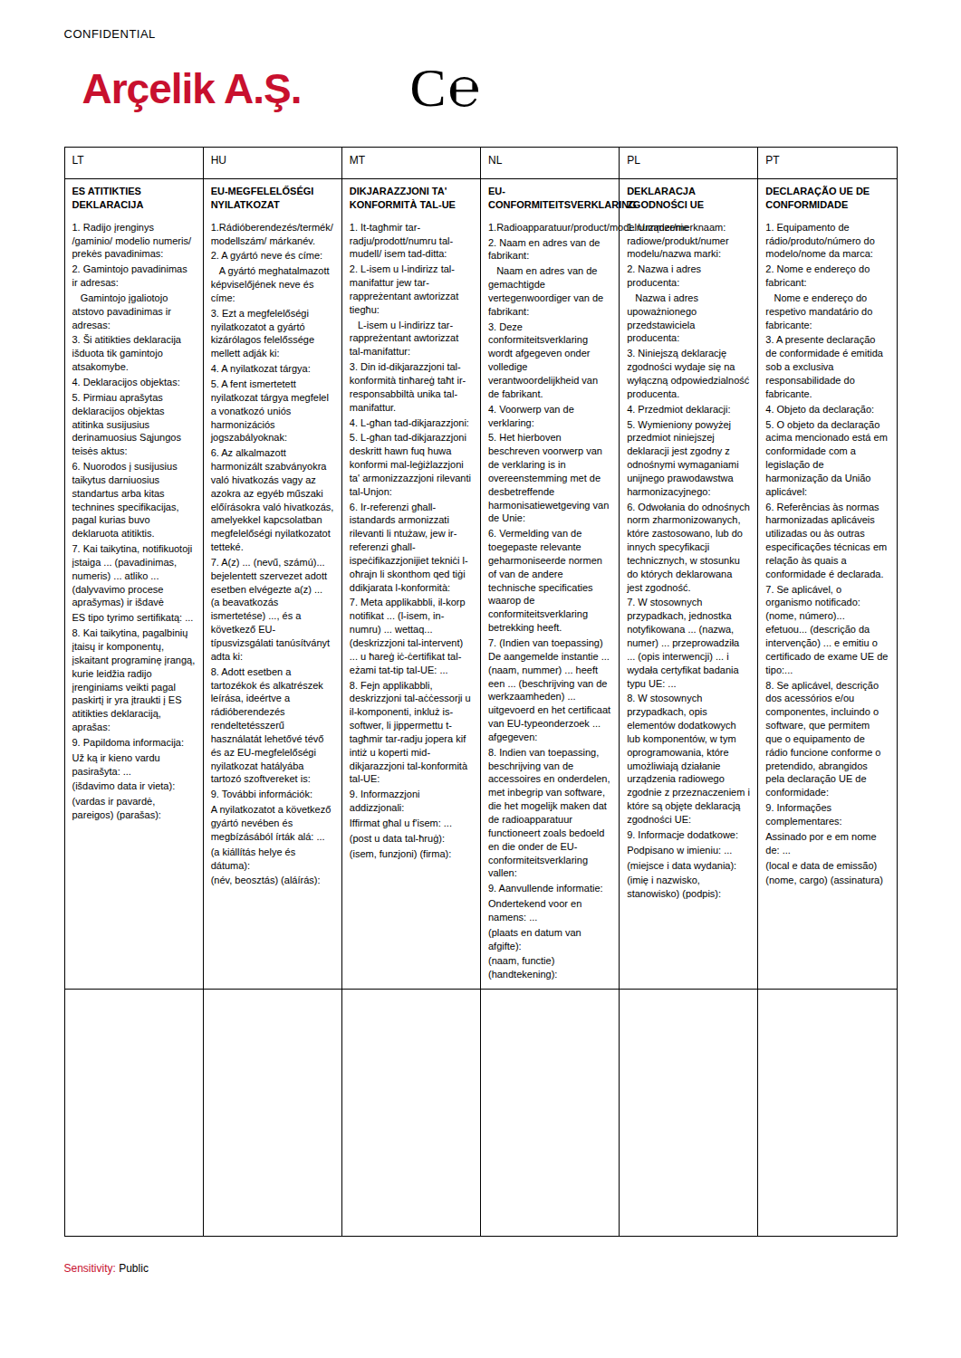CONFIDENTIAL
Arçelik A.Ş.
C℮
| LT | HU | MT | NL | PL | PT |
| --- | --- | --- | --- | --- | --- |
| ES ATITIKTIES DEKLARACIJA 1. Radijo įrenginys /gaminio/ modelio numeris/ prekės pavadinimas: 2. Gamintojo pavadinimas ir adresas: Gamintojo įgaliotojo atstovo pavadinimas ir adresas: 3. Ši atitikties deklaracija išduota tik gamintojo atsakomybe. 4. Deklaracijos objektas: 5. Pirmiau aprašytas deklaracijos objektas atitinka susijusius derinamuosius Sąjungos teisės aktus: 6. Nuorodos į susijusius taikytus darniuosius standartus arba kitas technines specifikacijas, pagal kurias buvo deklaruota atitiktis. 7. Kai taikytina, notifikuotoji įstaiga ... (pavadinimas, numeris) ... atliko ... (dalyvavimo procese aprašymas) ir išdavė ES tipo tyrimo sertifikatą: ... 8. Kai taikytina, pagalbinių įtaisų ir komponentų, įskaitant programinę įrangą, kurie leidžia radijo įrenginiams veikti pagal paskirtį ir yra įtraukti į ES atitikties deklaraciją, aprašas: 9. Papildoma informacija: Už ką ir kieno vardu pasirašyta: ... (išdavimo data ir vieta): (vardas ir pavardė, pareigos) (parašas): | EU-MEGFELELŐSÉGI NYILATKOZAT 1.Rádióberendezés/termék/ modellszám/ márkanév. 2. A gyártó neve és címe: A gyártó meghatalmazott képviselőjének neve és címe: 3. Ezt a megfelelőségi nyilatkozatot a gyártó kizárólagos felelőssége mellett adják ki: 4. A nyilatkozat tárgya: 5. A fent ismertetett nyilatkozat tárgya megfelel a vonatkozó uniós harmonizációs jogszabályoknak: 6. Az alkalmazott harmonizált szabványokra való hivatkozás vagy az azokra az egyéb műszaki előírásokra való hivatkozás, amelyekkel kapcsolatban megfelelőségi nyilatkozatot tetteké. 7. A(z) ... (nevű, számú)... bejelentett szervezet adott esetben elvégezte a(z) ... (a beavatkozás ismertetése) ..., és a következő EU-típusvizsgálati tanúsítványt adta ki: 8. Adott esetben a tartozékok és alkatrészek leírása, ideértve a rádióberendezés rendeltetésszerű használatát lehetővé tévő és az EU-megfelelőségi nyilatkozat hatályába tartozó szoftvereket is: 9. További információk: A nyilatkozatot a következő gyártó nevében és megbízásából írták alá: ... (a kiállítás helye és dátuma): (név, beosztás) (aláírás): | DIKJARAZZJONI TA' KONFORMITÀ TAL-UE 1. It-tagħmir tar-radju/prodott/numru tal-mudell/ isem tad-ditta: 2. L-isem u l-indirizz tal-manifattur jew tar-rappreżentant awtorizzat tiegħu: L-isem u l-indirizz tar-rappreżentant awtorizzat tal-manifattur: 3. Din id-dikjarazzjoni tal-konformità tinħareġ taħt ir-responsabbiltà unika tal-manifattur. 4. L-għan tad-dikjarazzjoni: 5. L-għan tad-dikjarazzjoni deskritt hawn fuq huwa konformi mal-leġiżlazzjoni ta' armonizzazzjoni rilevanti tal-Unjon: 6. Ir-referenzi għall-istandards armonizzati rilevanti li ntużaw, jew ir-referenzi għall-ispeċifikazzjonijiet tekniċi l-oħrajn li skonthom qed tiġi ddikjarata l-konformità: 7. Meta applikabbli, il-korp notifikat ... (l-isem, in-numru) ... wettaq... (deskrizzjoni tal-intervent) ... u ħareġ iċ-ċertifikat tal-eżami tat-tip tal-UE: ... 8. Fejn applikabbli, deskrizzjoni tal-aċċessorji u il-komponenti, inkluż is-softwer, li jippermettu t-tagħmir tar-radju jopera kif intiż u koperti mid-dikjarazzjoni tal-konformità tal-UE: 9. Informazzjoni addizzjonali: Iffirmat għal u f'isem: ... (post u data tal-ħruġ): (isem, funzjoni) (firma): | EU-CONFORMITEITSVERKLARING 1.Radioapparatuur/product/modelnummer/merknaam: 2. Naam en adres van de fabrikant: Naam en adres van de gemachtigde vertegenwoordiger van de fabrikant: 3. Deze conformiteitsverklaring wordt afgegeven onder volledige verantwoordelijkheid van de fabrikant. 4. Voorwerp van de verklaring: 5. Het hierboven beschreven voorwerp van de verklaring is in overeenstemming met de desbetreffende harmonisatiewetgeving van de Unie: 6. Vermelding van de toegepaste relevante geharmoniseerde normen of van de andere technische specificaties waarop de conformiteitsverklaring betrekking heeft. 7. (Indien van toepassing) De aangemelde instantie ... (naam, nummer) ... heeft een ... (beschrijving van de werkzaamheden) ... uitgevoerd en het certificaat van EU-typeonderzoek ... afgegeven: 8. Indien van toepassing, beschrijving van de accessoires en onderdelen, met inbegrip van software, die het mogelijk maken dat de radioapparatuur functioneert zoals bedoeld en die onder de EU-conformiteitsverklaring vallen: 9. Aanvullende informatie: Ondertekend voor en namens: ... (plaats en datum van afgifte): (naam, functie) (handtekening): | DEKLARACJA ZGODNOŚCI UE 1. Urządzenie radiowe/produkt/numer modelu/nazwa marki: 2. Nazwa i adres producenta: Nazwa i adres upoważnionego przedstawiciela producenta: 3. Niniejszą deklarację zgodności wydaje się na wyłączną odpowiedzialność producenta. 4. Przedmiot deklaracji: 5. Wymieniony powyżej przedmiot niniejszej deklaracji jest zgodny z odnośnymi wymaganiami unijnego prawodawstwa harmonizacyjnego: 6. Odwołania do odnośnych norm zharmonizowanych, które zastosowano, lub do innych specyfikacji technicznych, w stosunku do których deklarowana jest zgodność. 7. W stosownych przypadkach, jednostka notyfikowana ... (nazwa, numer) ... przeprowadziła ... (opis interwencji) ... i wydała certyfikat badania typu UE: ... 8. W stosownych przypadkach, opis elementów dodatkowych lub komponentów, w tym oprogramowania, które umożliwiają działanie urządzenia radiowego zgodnie z przeznaczeniem i które są objęte deklaracją zgodności UE: 9. Informacje dodatkowe: Podpisano w imieniu: ... (miejsce i data wydania): (imię i nazwisko, stanowisko) (podpis): | DECLARAÇÃO UE DE CONFORMIDADE 1. Equipamento de rádio/produto/número do modelo/nome da marca: 2. Nome e endereço do fabricant: Nome e endereço do respetivo mandatário do fabricante: 3. A presente declaração de conformidade é emitida sob a exclusiva responsabilidade do fabricante. 4. Objeto da declaração: 5. O objeto da declaração acima mencionado está em conformidade com a legislação de harmonização da União aplicável: 6. Referências às normas harmonizadas aplicáveis utilizadas ou às outras especificações técnicas em relação às quais a conformidade é declarada. 7. Se aplicável, o organismo notificado: (nome, número)... efetuou... (descrição da intervenção) ... e emitiu o certificado de exame UE de tipo:... 8. Se aplicável, descrição dos acessórios e/ou componentes, incluindo o software, que permitem que o equipamento de rádio funcione conforme o pretendido, abrangidos pela declaração UE de conformidade: 9. Informações complementares: Assinado por e em nome de: ... (local e data de emissão) (nome, cargo) (assinatura) |
Sensitivity: Public